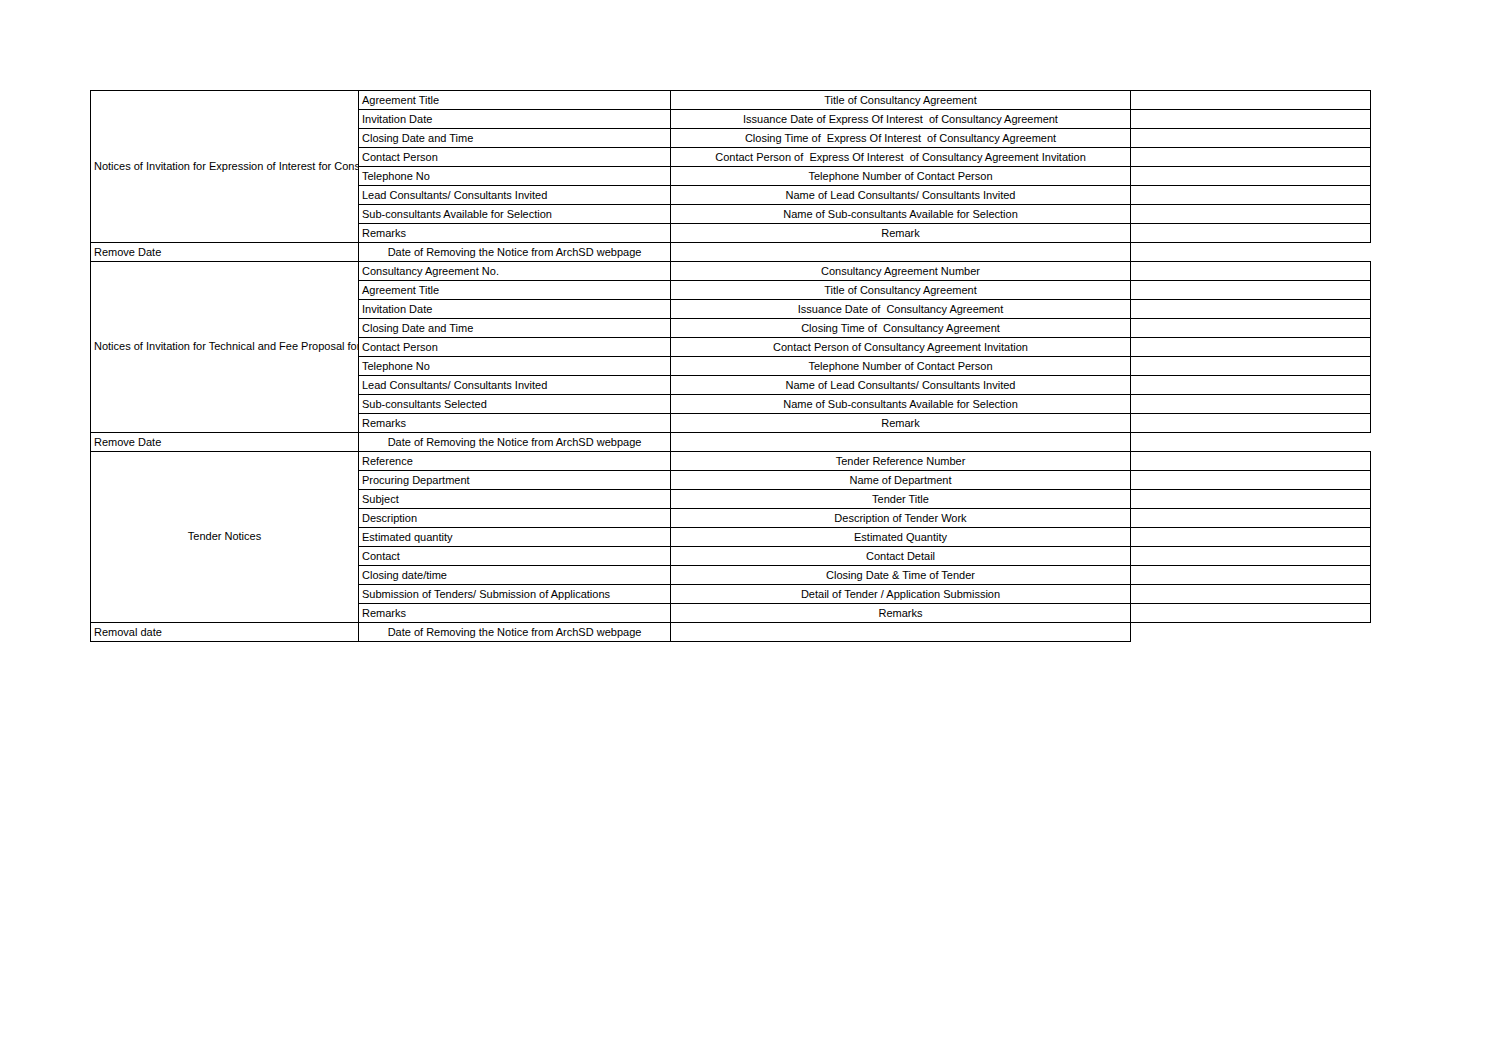| Notices of Invitation for Expression of Interest for Consultancy Agreement | Agreement Title | Title of Consultancy Agreement | |
| Invitation Date | Issuance Date of Express Of Interest of Consultancy Agreement | |
| Closing Date and Time | Closing Time of Express Of Interest of Consultancy Agreement | |
| Contact Person | Contact Person of Express Of Interest of Consultancy Agreement Invitation | |
| Telephone No | Telephone Number of Contact Person | |
| Lead Consultants/ Consultants Invited | Name of Lead Consultants/ Consultants Invited | |
| Sub-consultants Available for Selection | Name of Sub-consultants Available for Selection | |
| Remarks | Remark | |
| Remove Date | Date of Removing the Notice from ArchSD webpage | |
| Notices of Invitation for Technical and Fee Proposal for Consultancy Agreement | Consultancy Agreement No. | Consultancy Agreement Number | |
| Agreement Title | Title of Consultancy Agreement | |
| Invitation Date | Issuance Date of Consultancy Agreement | |
| Closing Date and Time | Closing Time of Consultancy Agreement | |
| Contact Person | Contact Person of Consultancy Agreement Invitation | |
| Telephone No | Telephone Number of Contact Person | |
| Lead Consultants/ Consultants Invited | Name of Lead Consultants/ Consultants Invited | |
| Sub-consultants Selected | Name of Sub-consultants Available for Selection | |
| Remarks | Remark | |
| Remove Date | Date of Removing the Notice from ArchSD webpage | |
| Tender Notices | Reference | Tender Reference Number | |
| Procuring Department | Name of Department | |
| Subject | Tender Title | |
| Description | Description of Tender Work | |
| Estimated quantity | Estimated Quantity | |
| Contact | Contact Detail | |
| Closing date/time | Closing Date & Time of Tender | |
| Submission of Tenders/ Submission of Applications | Detail of Tender / Application Submission | |
| Remarks | Remarks | |
| Removal date | Date of Removing the Notice from ArchSD webpage | |